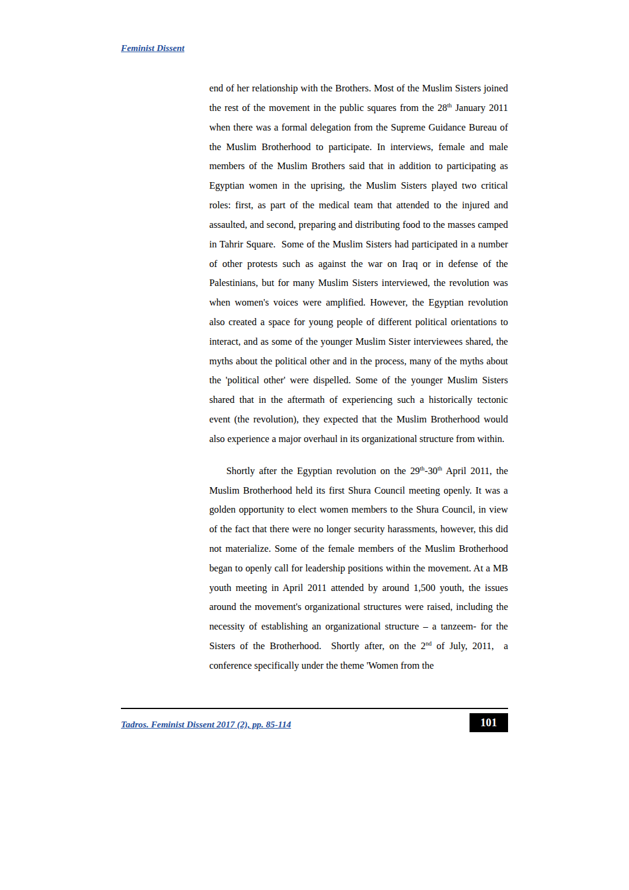Feminist Dissent
end of her relationship with the Brothers. Most of the Muslim Sisters joined the rest of the movement in the public squares from the 28th January 2011 when there was a formal delegation from the Supreme Guidance Bureau of the Muslim Brotherhood to participate. In interviews, female and male members of the Muslim Brothers said that in addition to participating as Egyptian women in the uprising, the Muslim Sisters played two critical roles: first, as part of the medical team that attended to the injured and assaulted, and second, preparing and distributing food to the masses camped in Tahrir Square. Some of the Muslim Sisters had participated in a number of other protests such as against the war on Iraq or in defense of the Palestinians, but for many Muslim Sisters interviewed, the revolution was when women's voices were amplified. However, the Egyptian revolution also created a space for young people of different political orientations to interact, and as some of the younger Muslim Sister interviewees shared, the myths about the political other and in the process, many of the myths about the 'political other' were dispelled. Some of the younger Muslim Sisters shared that in the aftermath of experiencing such a historically tectonic event (the revolution), they expected that the Muslim Brotherhood would also experience a major overhaul in its organizational structure from within.
Shortly after the Egyptian revolution on the 29th-30th April 2011, the Muslim Brotherhood held its first Shura Council meeting openly. It was a golden opportunity to elect women members to the Shura Council, in view of the fact that there were no longer security harassments, however, this did not materialize. Some of the female members of the Muslim Brotherhood began to openly call for leadership positions within the movement. At a MB youth meeting in April 2011 attended by around 1,500 youth, the issues around the movement's organizational structures were raised, including the necessity of establishing an organizational structure – a tanzeem- for the Sisters of the Brotherhood. Shortly after, on the 2nd of July, 2011, a conference specifically under the theme 'Women from the
Tadros. Feminist Dissent 2017 (2), pp. 85-114
101